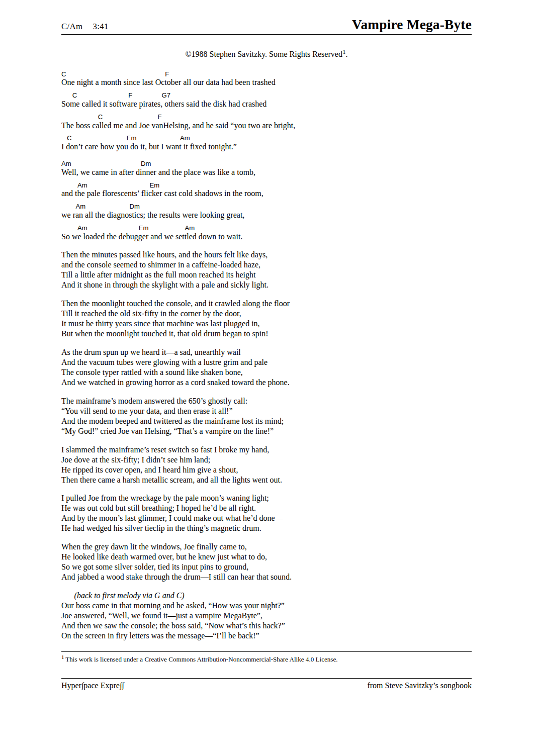C/Am 3:41
Vampire Mega-Byte
©1988 Stephen Savitzky. Some Rights Reserved1.
C F
One night a month since last October all our data had been trashed
C F G7
Some called it software pirates, others said the disk had crashed
C F
The boss called me and Joe vanHelsing, and he said “you two are bright,
C Em Am
I don’t care how you do it, but I want it fixed tonight.”
Am Dm
Well, we came in after dinner and the place was like a tomb,
Am Em
and the pale florescents’ flicker cast cold shadows in the room,
Am Dm
we ran all the diagnostics; the results were looking great,
Am Em Am
So we loaded the debugger and we settled down to wait.
Then the minutes passed like hours, and the hours felt like days,
and the console seemed to shimmer in a caffeine-loaded haze,
Till a little after midnight as the full moon reached its height
And it shone in through the skylight with a pale and sickly light.
Then the moonlight touched the console, and it crawled along the floor
Till it reached the old six-fifty in the corner by the door,
It must be thirty years since that machine was last plugged in,
But when the moonlight touched it, that old drum began to spin!
As the drum spun up we heard it—a sad, unearthly wail
And the vacuum tubes were glowing with a lustre grim and pale
The console typer rattled with a sound like shaken bone,
And we watched in growing horror as a cord snaked toward the phone.
The mainframe’s modem answered the 650’s ghostly call:
“You vill send to me your data, and then erase it all!”
And the modem beeped and twittered as the mainframe lost its mind;
“My God!” cried Joe van Helsing, “That’s a vampire on the line!”
I slammed the mainframe’s reset switch so fast I broke my hand,
Joe dove at the six-fifty; I didn’t see him land;
He ripped its cover open, and I heard him give a shout,
Then there came a harsh metallic scream, and all the lights went out.
I pulled Joe from the wreckage by the pale moon’s waning light;
He was out cold but still breathing; I hoped he’d be all right.
And by the moon’s last glimmer, I could make out what he’d done—
He had wedged his silver tieclip in the thing’s magnetic drum.
When the grey dawn lit the windows, Joe finally came to,
He looked like death warmed over, but he knew just what to do,
So we got some silver solder, tied its input pins to ground,
And jabbed a wood stake through the drum—I still can hear that sound.
(back to first melody via G and C)
Our boss came in that morning and he asked, “How was your night?”
Joe answered, “Well, we found it—just a vampire MegaByte”,
And then we saw the console; the boss said, “Now what’s this hack?”
On the screen in firy letters was the message—“I’ll be back!”
1This work is licensed under a Creative Commons Attribution-Noncommercial-Share Alike 4.0 License.
Hyper∫pace Expre∫∫
from Steve Savitzky’s songbook